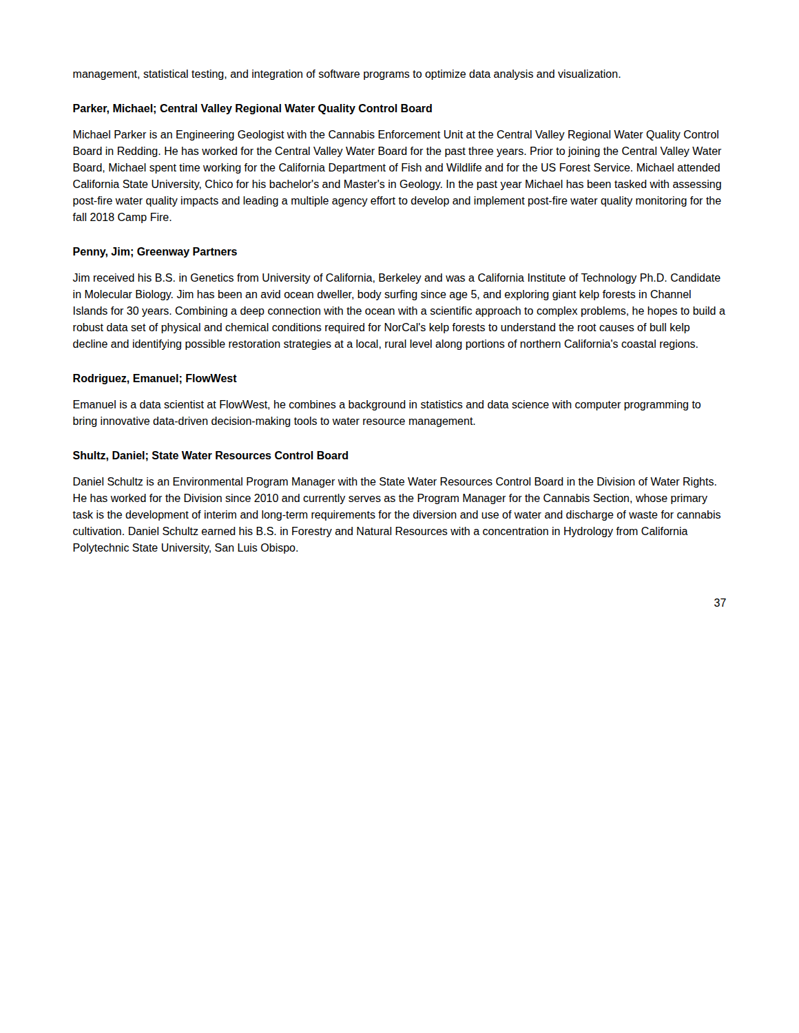management, statistical testing, and integration of software programs to optimize data analysis and visualization.
Parker, Michael; Central Valley Regional Water Quality Control Board
Michael Parker is an Engineering Geologist with the Cannabis Enforcement Unit at the Central Valley Regional Water Quality Control Board in Redding. He has worked for the Central Valley Water Board for the past three years. Prior to joining the Central Valley Water Board, Michael spent time working for the California Department of Fish and Wildlife and for the US Forest Service. Michael attended California State University, Chico for his bachelor's and Master's in Geology. In the past year Michael has been tasked with assessing post-fire water quality impacts and leading a multiple agency effort to develop and implement post-fire water quality monitoring for the fall 2018 Camp Fire.
Penny, Jim; Greenway Partners
Jim received his B.S. in Genetics from University of California, Berkeley and was a California Institute of Technology Ph.D. Candidate in Molecular Biology. Jim has been an avid ocean dweller, body surfing since age 5, and exploring giant kelp forests in Channel Islands for 30 years. Combining a deep connection with the ocean with a scientific approach to complex problems, he hopes to build a robust data set of physical and chemical conditions required for NorCal's kelp forests to understand the root causes of bull kelp decline and identifying possible restoration strategies at a local, rural level along portions of northern California's coastal regions.
Rodriguez, Emanuel; FlowWest
Emanuel is a data scientist at FlowWest, he combines a background in statistics and data science with computer programming to bring innovative data-driven decision-making tools to water resource management.
Shultz, Daniel; State Water Resources Control Board
Daniel Schultz is an Environmental Program Manager with the State Water Resources Control Board in the Division of Water Rights. He has worked for the Division since 2010 and currently serves as the Program Manager for the Cannabis Section, whose primary task is the development of interim and long-term requirements for the diversion and use of water and discharge of waste for cannabis cultivation. Daniel Schultz earned his B.S. in Forestry and Natural Resources with a concentration in Hydrology from California Polytechnic State University, San Luis Obispo.
37